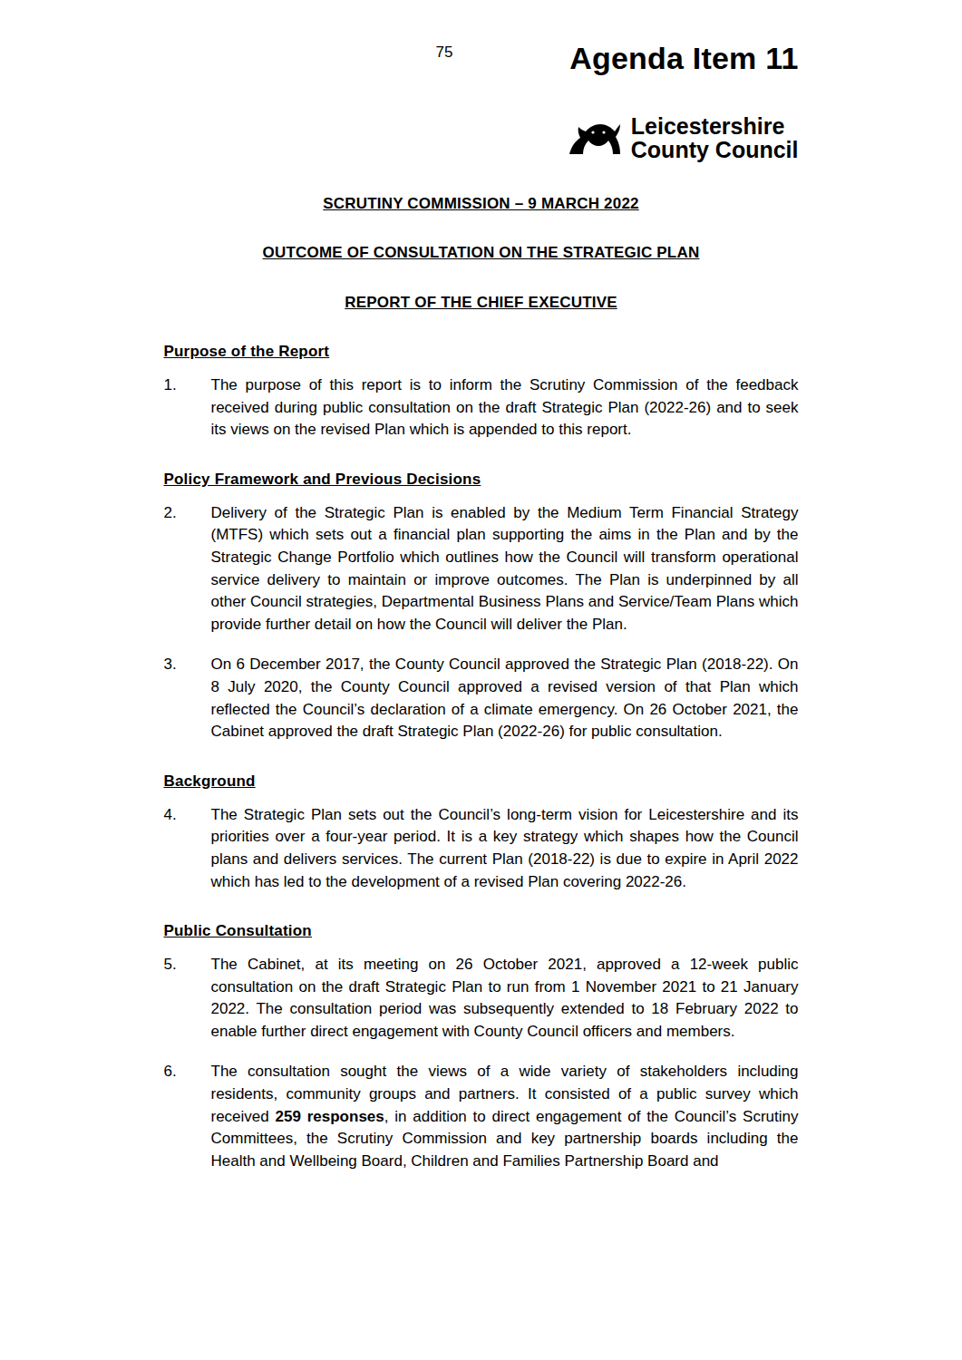75
Agenda Item 11
Leicestershire County Council
SCRUTINY COMMISSION – 9 MARCH 2022
OUTCOME OF CONSULTATION ON THE STRATEGIC PLAN
REPORT OF THE CHIEF EXECUTIVE
Purpose of the Report
The purpose of this report is to inform the Scrutiny Commission of the feedback received during public consultation on the draft Strategic Plan (2022-26) and to seek its views on the revised Plan which is appended to this report.
Policy Framework and Previous Decisions
Delivery of the Strategic Plan is enabled by the Medium Term Financial Strategy (MTFS) which sets out a financial plan supporting the aims in the Plan and by the Strategic Change Portfolio which outlines how the Council will transform operational service delivery to maintain or improve outcomes. The Plan is underpinned by all other Council strategies, Departmental Business Plans and Service/Team Plans which provide further detail on how the Council will deliver the Plan.
On 6 December 2017, the County Council approved the Strategic Plan (2018-22). On 8 July 2020, the County Council approved a revised version of that Plan which reflected the Council’s declaration of a climate emergency. On 26 October 2021, the Cabinet approved the draft Strategic Plan (2022-26) for public consultation.
Background
The Strategic Plan sets out the Council’s long-term vision for Leicestershire and its priorities over a four-year period. It is a key strategy which shapes how the Council plans and delivers services. The current Plan (2018-22) is due to expire in April 2022 which has led to the development of a revised Plan covering 2022-26.
Public Consultation
The Cabinet, at its meeting on 26 October 2021, approved a 12-week public consultation on the draft Strategic Plan to run from 1 November 2021 to 21 January 2022. The consultation period was subsequently extended to 18 February 2022 to enable further direct engagement with County Council officers and members.
The consultation sought the views of a wide variety of stakeholders including residents, community groups and partners. It consisted of a public survey which received 259 responses, in addition to direct engagement of the Council’s Scrutiny Committees, the Scrutiny Commission and key partnership boards including the Health and Wellbeing Board, Children and Families Partnership Board and